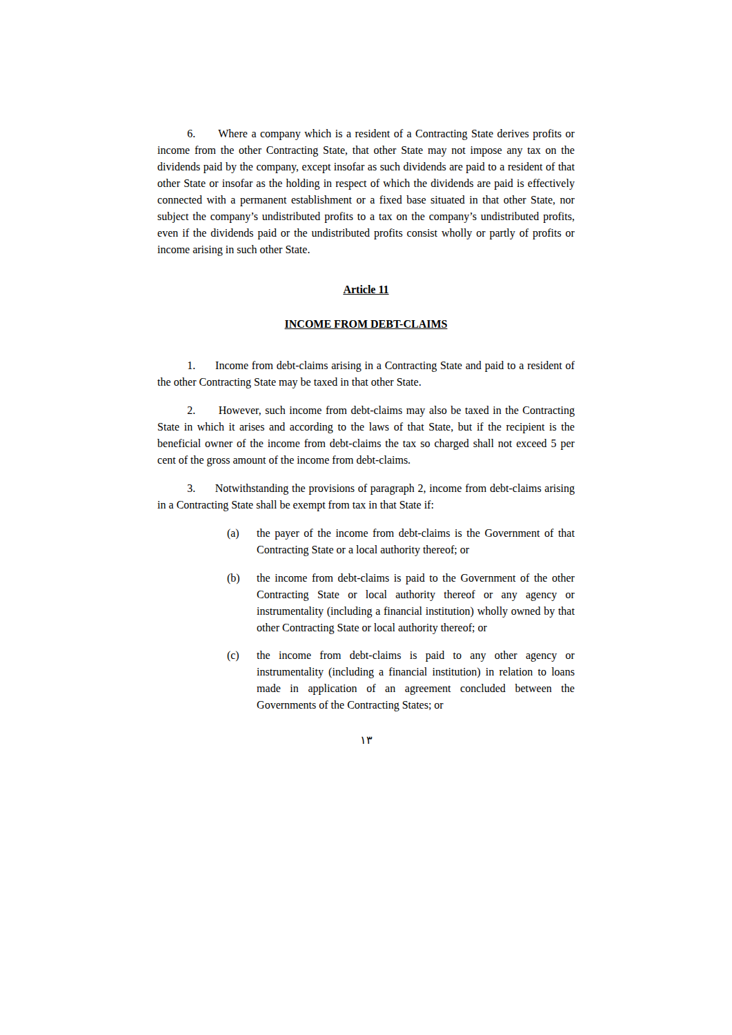6. Where a company which is a resident of a Contracting State derives profits or income from the other Contracting State, that other State may not impose any tax on the dividends paid by the company, except insofar as such dividends are paid to a resident of that other State or insofar as the holding in respect of which the dividends are paid is effectively connected with a permanent establishment or a fixed base situated in that other State, nor subject the company’s undistributed profits to a tax on the company’s undistributed profits, even if the dividends paid or the undistributed profits consist wholly or partly of profits or income arising in such other State.
Article 11
INCOME FROM DEBT-CLAIMS
1. Income from debt-claims arising in a Contracting State and paid to a resident of the other Contracting State may be taxed in that other State.
2. However, such income from debt-claims may also be taxed in the Contracting State in which it arises and according to the laws of that State, but if the recipient is the beneficial owner of the income from debt-claims the tax so charged shall not exceed 5 per cent of the gross amount of the income from debt-claims.
3. Notwithstanding the provisions of paragraph 2, income from debt-claims arising in a Contracting State shall be exempt from tax in that State if:
(a) the payer of the income from debt-claims is the Government of that Contracting State or a local authority thereof; or
(b) the income from debt-claims is paid to the Government of the other Contracting State or local authority thereof or any agency or instrumentality (including a financial institution) wholly owned by that other Contracting State or local authority thereof; or
(c) the income from debt-claims is paid to any other agency or instrumentality (including a financial institution) in relation to loans made in application of an agreement concluded between the Governments of the Contracting States; or
١٣